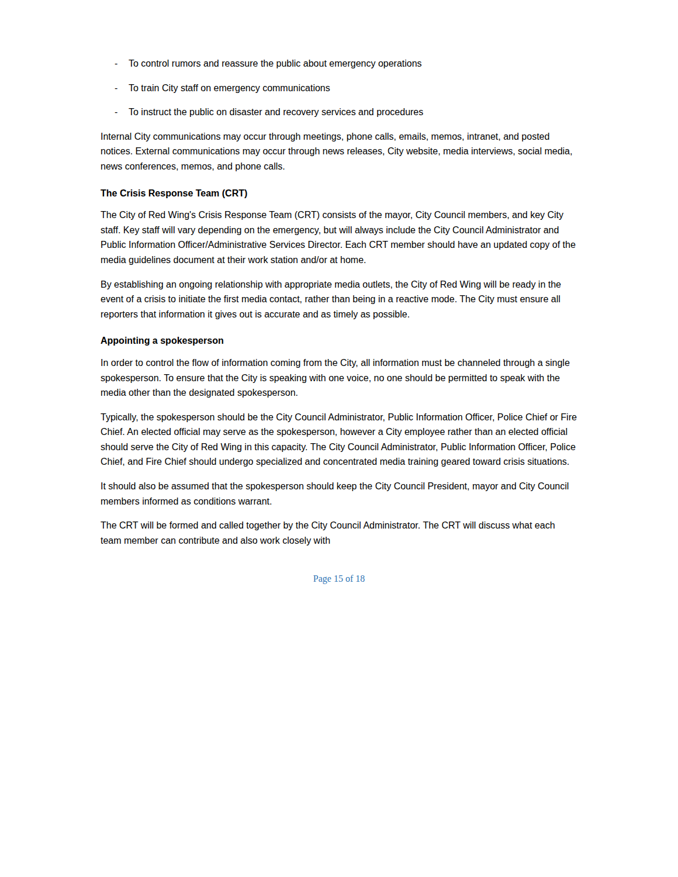To control rumors and reassure the public about emergency operations
To train City staff on emergency communications
To instruct the public on disaster and recovery services and procedures
Internal City communications may occur through meetings, phone calls, emails, memos, intranet, and posted notices. External communications may occur through news releases, City website, media interviews, social media, news conferences, memos, and phone calls.
The Crisis Response Team (CRT)
The City of Red Wing's Crisis Response Team (CRT) consists of the mayor, City Council members, and key City staff. Key staff will vary depending on the emergency, but will always include the City Council Administrator and Public Information Officer/Administrative Services Director. Each CRT member should have an updated copy of the media guidelines document at their work station and/or at home.
By establishing an ongoing relationship with appropriate media outlets, the City of Red Wing will be ready in the event of a crisis to initiate the first media contact, rather than being in a reactive mode. The City must ensure all reporters that information it gives out is accurate and as timely as possible.
Appointing a spokesperson
In order to control the flow of information coming from the City, all information must be channeled through a single spokesperson. To ensure that the City is speaking with one voice, no one should be permitted to speak with the media other than the designated spokesperson.
Typically, the spokesperson should be the City Council Administrator, Public Information Officer, Police Chief or Fire Chief. An elected official may serve as the spokesperson, however a City employee rather than an elected official should serve the City of Red Wing in this capacity. The City Council Administrator, Public Information Officer, Police Chief, and Fire Chief should undergo specialized and concentrated media training geared toward crisis situations.
It should also be assumed that the spokesperson should keep the City Council President, mayor and City Council members informed as conditions warrant.
The CRT will be formed and called together by the City Council Administrator. The CRT will discuss what each team member can contribute and also work closely with
Page 15 of 18